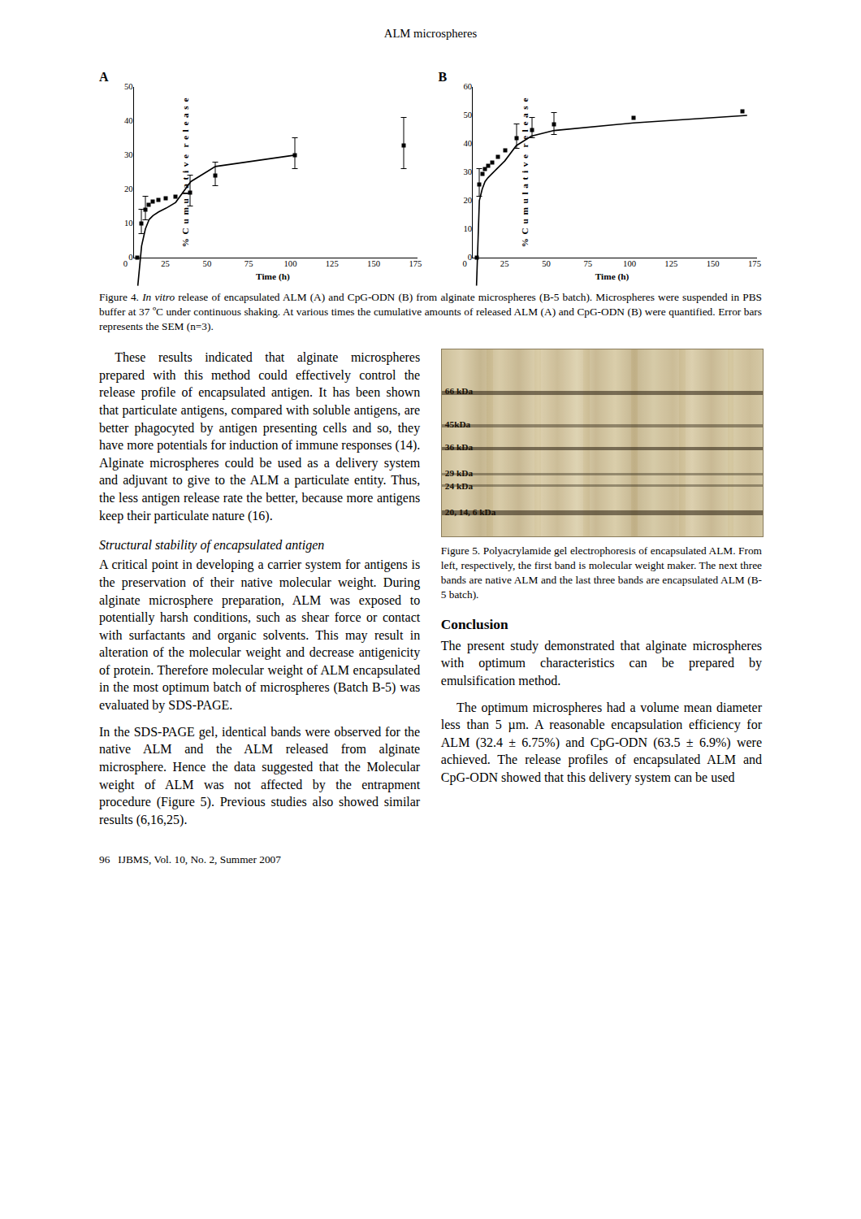ALM microspheres
A
% C u m u l a t i v e r e l e a s e
50 40 30 20 10 0
0 25 50 75 100 125 150 175
Time (h)
B
% C u m u l a t i v e r e l e a s e
60 50 40 30 20 10 0
0 25 50 75 100 125 150 175
Time (h)
Figure 4. In vitro release of encapsulated ALM (A) and CpG-ODN (B) from alginate microspheres (B-5 batch). Microspheres were suspended in PBS buffer at 37 ºC under continuous shaking. At various times the cumulative amounts of released ALM (A) and CpG-ODN (B) were quantified. Error bars represents the SEM (n=3).
These results indicated that alginate microspheres prepared with this method could effectively control the release profile of encapsulated antigen. It has been shown that particulate antigens, compared with soluble antigens, are better phagocyted by antigen presenting cells and so, they have more potentials for induction of immune responses (14). Alginate microspheres could be used as a delivery system and adjuvant to give to the ALM a particulate entity. Thus, the less antigen release rate the better, because more antigens keep their particulate nature (16).
Structural stability of encapsulated antigen
A critical point in developing a carrier system for antigens is the preservation of their native molecular weight. During alginate microsphere preparation, ALM was exposed to potentially harsh conditions, such as shear force or contact with surfactants and organic solvents. This may result in alteration of the molecular weight and decrease antigenicity of protein. Therefore molecular weight of ALM encapsulated in the most optimum batch of microspheres (Batch B-5) was evaluated by SDS-PAGE.
In the SDS-PAGE gel, identical bands were observed for the native ALM and the ALM released from alginate microsphere. Hence the data suggested that the Molecular weight of ALM was not affected by the entrapment procedure (Figure 5). Previous studies also showed similar results (6,16,25).
66 kDa
45kDa
36 kDa
29 kDa
24 kDa
20, 14, 6 kDa
Figure 5. Polyacrylamide gel electrophoresis of encapsulated ALM. From left, respectively, the first band is molecular weight maker. The next three bands are native ALM and the last three bands are encapsulated ALM (B-5 batch).
Conclusion
The present study demonstrated that alginate microspheres with optimum characteristics can be prepared by emulsification method.
The optimum microspheres had a volume mean diameter less than 5 µm. A reasonable encapsulation efficiency for ALM (32.4 ± 6.75%) and CpG-ODN (63.5 ± 6.9%) were achieved. The release profiles of encapsulated ALM and CpG-ODN showed that this delivery system can be used
96 IJBMS, Vol. 10, No. 2, Summer 2007